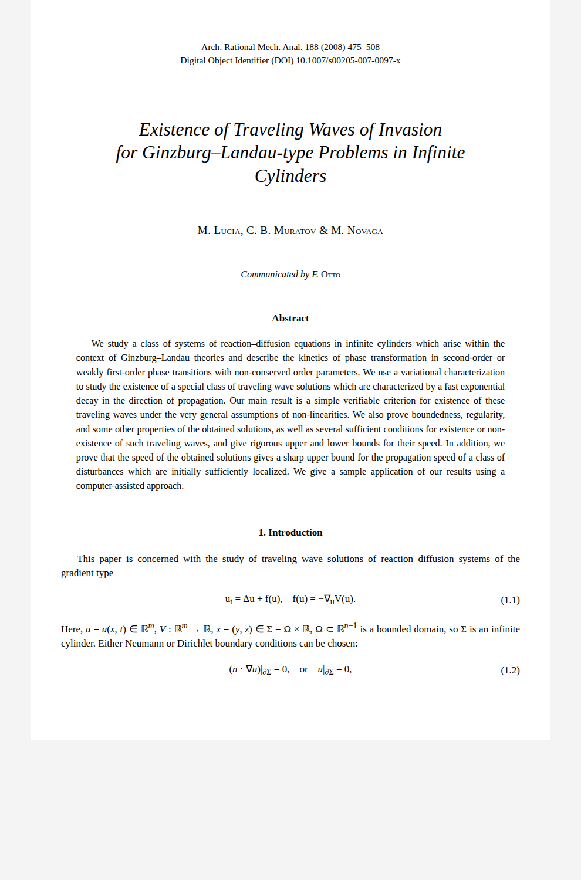Arch. Rational Mech. Anal. 188 (2008) 475–508
Digital Object Identifier (DOI) 10.1007/s00205-007-0097-x
Existence of Traveling Waves of Invasion
for Ginzburg–Landau-type Problems in Infinite
Cylinders
M. Lucia, C. B. Muratov & M. Novaga
Communicated by F. Otto
Abstract
We study a class of systems of reaction–diffusion equations in infinite cylinders which arise within the context of Ginzburg–Landau theories and describe the kinetics of phase transformation in second-order or weakly first-order phase transitions with non-conserved order parameters. We use a variational characterization to study the existence of a special class of traveling wave solutions which are characterized by a fast exponential decay in the direction of propagation. Our main result is a simple verifiable criterion for existence of these traveling waves under the very general assumptions of non-linearities. We also prove boundedness, regularity, and some other properties of the obtained solutions, as well as several sufficient conditions for existence or non-existence of such traveling waves, and give rigorous upper and lower bounds for their speed. In addition, we prove that the speed of the obtained solutions gives a sharp upper bound for the propagation speed of a class of disturbances which are initially sufficiently localized. We give a sample application of our results using a computer-assisted approach.
1. Introduction
This paper is concerned with the study of traveling wave solutions of reaction–diffusion systems of the gradient type
ut = Δu + f(u), f(u) = −∇uV(u). (1.1)
Here, u = u(x, t) ∈ ℝm, V : ℝm → ℝ, x = (y, z) ∈ Σ = Ω × ℝ, Ω ⊂ ℝn−1 is a bounded domain, so Σ is an infinite cylinder. Either Neumann or Dirichlet boundary conditions can be chosen:
(n · ∇u)|∂Σ = 0, or u|∂Σ = 0, (1.2)